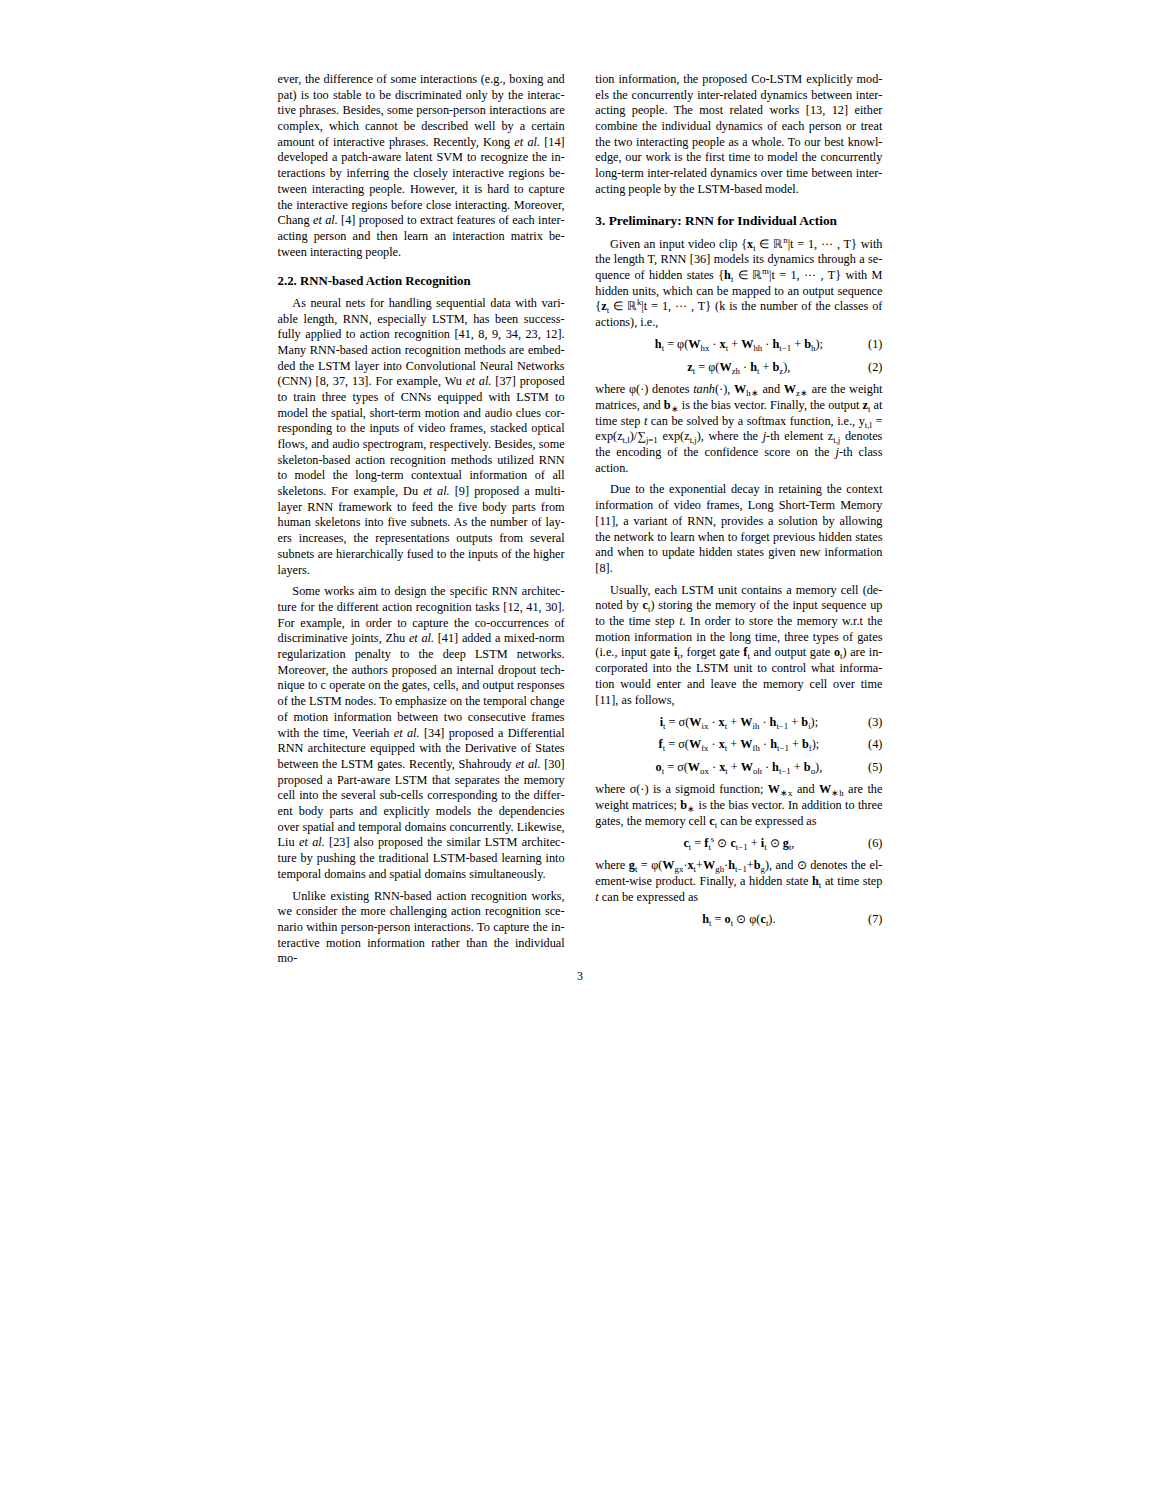ever, the difference of some interactions (e.g., boxing and pat) is too stable to be discriminated only by the interactive phrases. Besides, some person-person interactions are complex, which cannot be described well by a certain amount of interactive phrases. Recently, Kong et al. [14] developed a patch-aware latent SVM to recognize the interactions by inferring the closely interactive regions between interacting people. However, it is hard to capture the interactive regions before close interacting. Moreover, Chang et al. [4] proposed to extract features of each interacting person and then learn an interaction matrix between interacting people.
2.2. RNN-based Action Recognition
As neural nets for handling sequential data with variable length, RNN, especially LSTM, has been successfully applied to action recognition [41, 8, 9, 34, 23, 12]. Many RNN-based action recognition methods are embedded the LSTM layer into Convolutional Neural Networks (CNN) [8, 37, 13]. For example, Wu et al. [37] proposed to train three types of CNNs equipped with LSTM to model the spatial, short-term motion and audio clues corresponding to the inputs of video frames, stacked optical flows, and audio spectrogram, respectively. Besides, some skeleton-based action recognition methods utilized RNN to model the long-term contextual information of all skeletons. For example, Du et al. [9] proposed a multilayer RNN framework to feed the five body parts from human skeletons into five subnets. As the number of layers increases, the representations outputs from several subnets are hierarchically fused to the inputs of the higher layers.
Some works aim to design the specific RNN architecture for the different action recognition tasks [12, 41, 30]. For example, in order to capture the co-occurrences of discriminative joints, Zhu et al. [41] added a mixed-norm regularization penalty to the deep LSTM networks. Moreover, the authors proposed an internal dropout technique to c operate on the gates, cells, and output responses of the LSTM nodes. To emphasize on the temporal change of motion information between two consecutive frames with the time, Veeriah et al. [34] proposed a Differential RNN architecture equipped with the Derivative of States between the LSTM gates. Recently, Shahroudy et al. [30] proposed a Part-aware LSTM that separates the memory cell into the several sub-cells corresponding to the different body parts and explicitly models the dependencies over spatial and temporal domains concurrently. Likewise, Liu et al. [23] also proposed the similar LSTM architecture by pushing the traditional LSTM-based learning into temporal domains and spatial domains simultaneously.
Unlike existing RNN-based action recognition works, we consider the more challenging action recognition scenario within person-person interactions. To capture the interactive motion information rather than the individual mo-
tion information, the proposed Co-LSTM explicitly models the concurrently inter-related dynamics between interacting people. The most related works [13, 12] either combine the individual dynamics of each person or treat the two interacting people as a whole. To our best knowledge, our work is the first time to model the concurrently long-term inter-related dynamics over time between interacting people by the LSTM-based model.
3. Preliminary: RNN for Individual Action
Given an input video clip {xt ∈ ℝn|t = 1, ··· , T} with the length T, RNN [36] models its dynamics through a sequence of hidden states {ht ∈ ℝm|t = 1, ··· , T} with M hidden units, which can be mapped to an output sequence {zt ∈ ℝk|t = 1, ··· , T} (k is the number of the classes of actions), i.e.,
ht = φ(Whx · xt + Whh · ht−1 + bh); (1)
zt = φ(Wzh · ht + bz), (2)
where φ(·) denotes tanh(·), Wh∗ and Wz∗ are the weight matrices, and b∗ is the bias vector. Finally, the output zt at time step t can be solved by a softmax function, i.e., yt,l = exp(zt,l)/∑j=1 exp(zt,j), where the j-th element zt,j denotes the encoding of the confidence score on the j-th class action.
Due to the exponential decay in retaining the context information of video frames, Long Short-Term Memory [11], a variant of RNN, provides a solution by allowing the network to learn when to forget previous hidden states and when to update hidden states given new information [8].
Usually, each LSTM unit contains a memory cell (denoted by ct) storing the memory of the input sequence up to the time step t. In order to store the memory w.r.t the motion information in the long time, three types of gates (i.e., input gate it, forget gate ft and output gate ot) are incorporated into the LSTM unit to control what information would enter and leave the memory cell over time [11], as follows,
it = σ(Wix · xt + Wih · ht−1 + bi); (3)
ft = σ(Wfx · xt + Wfh · ht−1 + bf); (4)
ot = σ(Wox · xt + Woh · ht−1 + bo), (5)
where σ(·) is a sigmoid function; W∗x and W∗h are the weight matrices; b∗ is the bias vector. In addition to three gates, the memory cell ct can be expressed as
ct = fts ⊙ ct−1 + it ⊙ gt, (6)
where gt = φ(Wgx·xt+Wgh·ht−1+bg), and ⊙ denotes the element-wise product. Finally, a hidden state ht at time step t can be expressed as
ht = ot ⊙ φ(ct). (7)
3